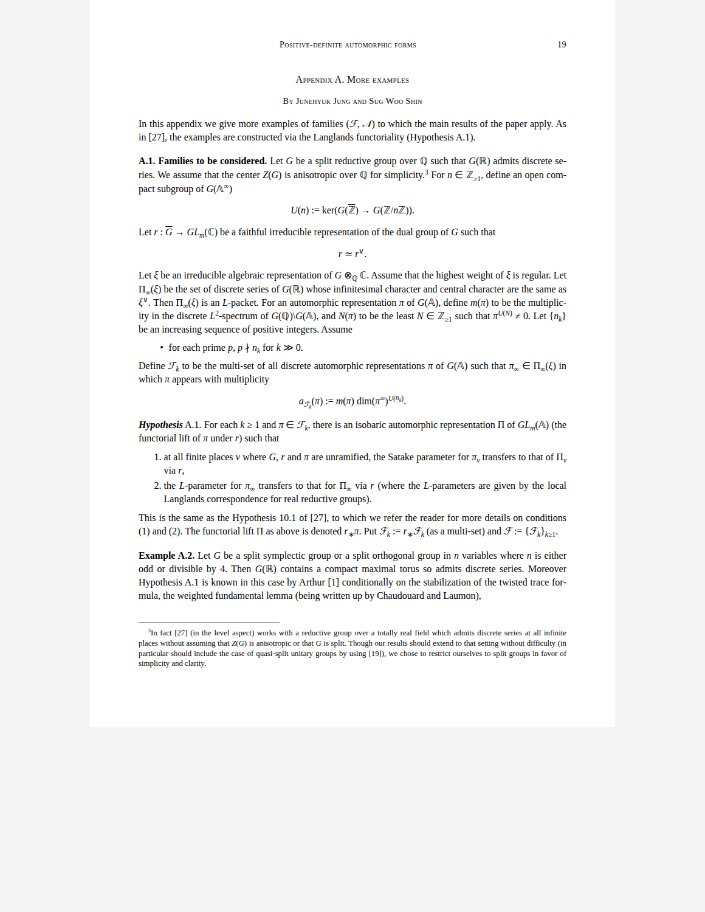Positive-definite automorphic forms 19
Appendix A. More examples
By Junehyuk Jung and Sug Woo Shin
In this appendix we give more examples of families (ℱ, 𝒩) to which the main results of the paper apply. As in [27], the examples are constructed via the Langlands functoriality (Hypothesis A.1).
A.1. Families to be considered. Let G be a split reductive group over ℚ such that G(ℝ) admits discrete series. We assume that the center Z(G) is anisotropic over ℚ for simplicity.3 For n ∈ ℤ≥1, define an open compact subgroup of G(𝔸∞)
U(n) := ker(G(ℤ) → G(ℤ/nℤ)).
Let r : G → GLm(ℂ) be a faithful irreducible representation of the dual group of G such that
r ≃ r∨.
Let ξ be an irreducible algebraic representation of G ⊗ℚ ℂ. Assume that the highest weight of ξ is regular. Let Π∞(ξ) be the set of discrete series of G(ℝ) whose infinitesimal character and central character are the same as ξ∨. Then Π∞(ξ) is an L-packet. For an automorphic representation π of G(𝔸), define m(π) to be the multiplicity in the discrete L2-spectrum of G(ℚ)\G(𝔸), and N(π) to be the least N ∈ ℤ≥1 such that πU(N) ≠ 0. Let {nk} be an increasing sequence of positive integers. Assume
for each prime p, p ∤ nk for k ≫ 0.
Define ℱk to be the multi-set of all discrete automorphic representations π of G(𝔸) such that π∞ ∈ Π∞(ξ) in which π appears with multiplicity
aℱk(π) := m(π) dim(π∞)U(nk).
Hypothesis A.1. For each k ≥ 1 and π ∈ ℱk, there is an isobaric automorphic representation Π of GLm(𝔸) (the functorial lift of π under r) such that
at all finite places v where G, r and π are unramified, the Satake parameter for πv transfers to that of Πv via r,
the L-parameter for π∞ transfers to that for Π∞ via r (where the L-parameters are given by the local Langlands correspondence for real reductive groups).
This is the same as the Hypothesis 10.1 of [27], to which we refer the reader for more details on conditions (1) and (2). The functorial lift Π as above is denoted r∗π. Put ℱk := r∗ℱk (as a multi-set) and ℱ := {ℱk}k≥1.
Example A.2. Let G be a split symplectic group or a split orthogonal group in n variables where n is either odd or divisible by 4. Then G(ℝ) contains a compact maximal torus so admits discrete series. Moreover Hypothesis A.1 is known in this case by Arthur [1] conditionally on the stabilization of the twisted trace formula, the weighted fundamental lemma (being written up by Chaudouard and Laumon),
3 In fact [27] (in the level aspect) works with a reductive group over a totally real field which admits discrete series at all infinite places without assuming that Z(G) is anisotropic or that G is split. Though our results should extend to that setting without difficulty (in particular should include the case of quasi-split unitary groups by using [19]), we chose to restrict ourselves to split groups in favor of simplicity and clarity.